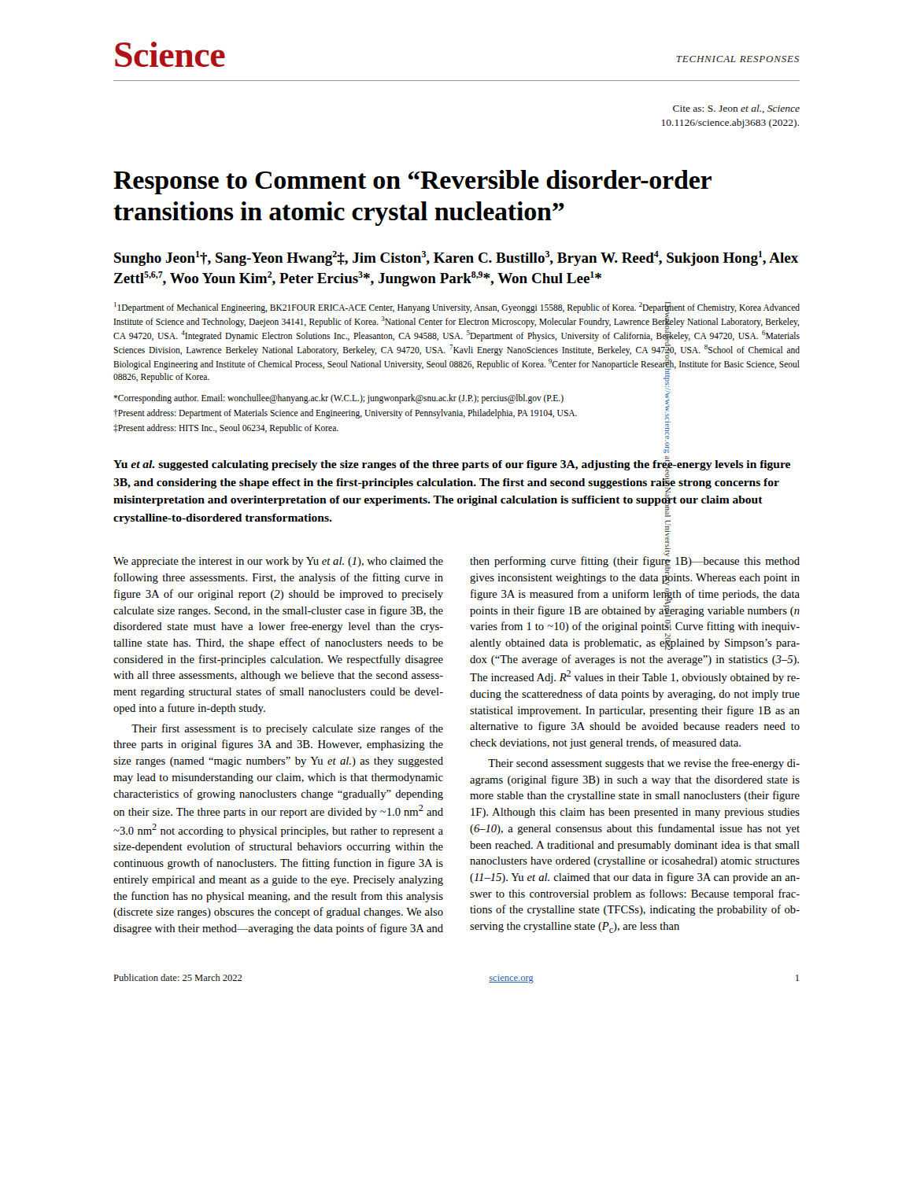Science
TECHNICAL RESPONSES
Cite as: S. Jeon et al., Science
10.1126/science.abj3683 (2022).
Response to Comment on “Reversible disorder-order transitions in atomic crystal nucleation”
Sungho Jeon1†, Sang-Yeon Hwang2‡, Jim Ciston3, Karen C. Bustillo3, Bryan W. Reed4, Sukjoon Hong1, Alex Zettl5,6,7, Woo Youn Kim2, Peter Ercius3*, Jungwon Park8,9*, Won Chul Lee1*
11Department of Mechanical Engineering, BK21FOUR ERICA-ACE Center, Hanyang University, Ansan, Gyeonggi 15588, Republic of Korea. 2Department of Chemistry, Korea Advanced Institute of Science and Technology, Daejeon 34141, Republic of Korea. 3National Center for Electron Microscopy, Molecular Foundry, Lawrence Berkeley National Laboratory, Berkeley, CA 94720, USA. 4Integrated Dynamic Electron Solutions Inc., Pleasanton, CA 94588, USA. 5Department of Physics, University of California, Berkeley, CA 94720, USA. 6Materials Sciences Division, Lawrence Berkeley National Laboratory, Berkeley, CA 94720, USA. 7Kavli Energy NanoSciences Institute, Berkeley, CA 94720, USA. 8School of Chemical and Biological Engineering and Institute of Chemical Process, Seoul National University, Seoul 08826, Republic of Korea. 9Center for Nanoparticle Research, Institute for Basic Science, Seoul 08826, Republic of Korea.
*Corresponding author. Email: wonchullee@hanyang.ac.kr (W.C.L.); jungwonpark@snu.ac.kr (J.P.); percius@lbl.gov (P.E.)
†Present address: Department of Materials Science and Engineering, University of Pennsylvania, Philadelphia, PA 19104, USA.
‡Present address: HITS Inc., Seoul 06234, Republic of Korea.
Yu et al. suggested calculating precisely the size ranges of the three parts of our figure 3A, adjusting the free-energy levels in figure 3B, and considering the shape effect in the first-principles calculation. The first and second suggestions raise strong concerns for misinterpretation and overinterpretation of our experiments. The original calculation is sufficient to support our claim about crystalline-to-disordered transformations.
We appreciate the interest in our work by Yu et al. (1), who claimed the following three assessments. First, the analysis of the fitting curve in figure 3A of our original report (2) should be improved to precisely calculate size ranges. Second, in the small-cluster case in figure 3B, the disordered state must have a lower free-energy level than the crystalline state has. Third, the shape effect of nanoclusters needs to be considered in the first-principles calculation. We respectfully disagree with all three assessments, although we believe that the second assessment regarding structural states of small nanoclusters could be developed into a future in-depth study.
Their first assessment is to precisely calculate size ranges of the three parts in original figures 3A and 3B. However, emphasizing the size ranges (named “magic numbers” by Yu et al.) as they suggested may lead to misunderstanding our claim, which is that thermodynamic characteristics of growing nanoclusters change “gradually” depending on their size. The three parts in our report are divided by ~1.0 nm2 and ~3.0 nm2 not according to physical principles, but rather to represent a size-dependent evolution of structural behaviors occurring within the continuous growth of nanoclusters. The fitting function in figure 3A is entirely empirical and meant as a guide to the eye. Precisely analyzing the function has no physical meaning, and the result from this analysis (discrete size ranges) obscures the concept of gradual changes. We also disagree with their method—averaging the data points of figure 3A and then performing curve fitting (their figure 1B)—because this method gives inconsistent weightings to the data points. Whereas each point in figure 3A is measured from a uniform length of time periods, the data points in their figure 1B are obtained by averaging variable numbers (n varies from 1 to ~10) of the original points. Curve fitting with inequivalently obtained data is problematic, as explained by Simpson’s paradox (“The average of averages is not the average”) in statistics (3–5). The increased Adj. R2 values in their Table 1, obviously obtained by reducing the scatteredness of data points by averaging, do not imply true statistical improvement. In particular, presenting their figure 1B as an alternative to figure 3A should be avoided because readers need to check deviations, not just general trends, of measured data.
Their second assessment suggests that we revise the free-energy diagrams (original figure 3B) in such a way that the disordered state is more stable than the crystalline state in small nanoclusters (their figure 1F). Although this claim has been presented in many previous studies (6–10), a general consensus about this fundamental issue has not yet been reached. A traditional and presumably dominant idea is that small nanoclusters have ordered (crystalline or icosahedral) atomic structures (11–15). Yu et al. claimed that our data in figure 3A can provide an answer to this controversial problem as follows: Because temporal fractions of the crystalline state (TFCSs), indicating the probability of observing the crystalline state (Pc), are less than
Publication date: 25 March 2022
science.org
1
Downloaded from https://www.science.org at Seoul National University Library on April 07, 2022